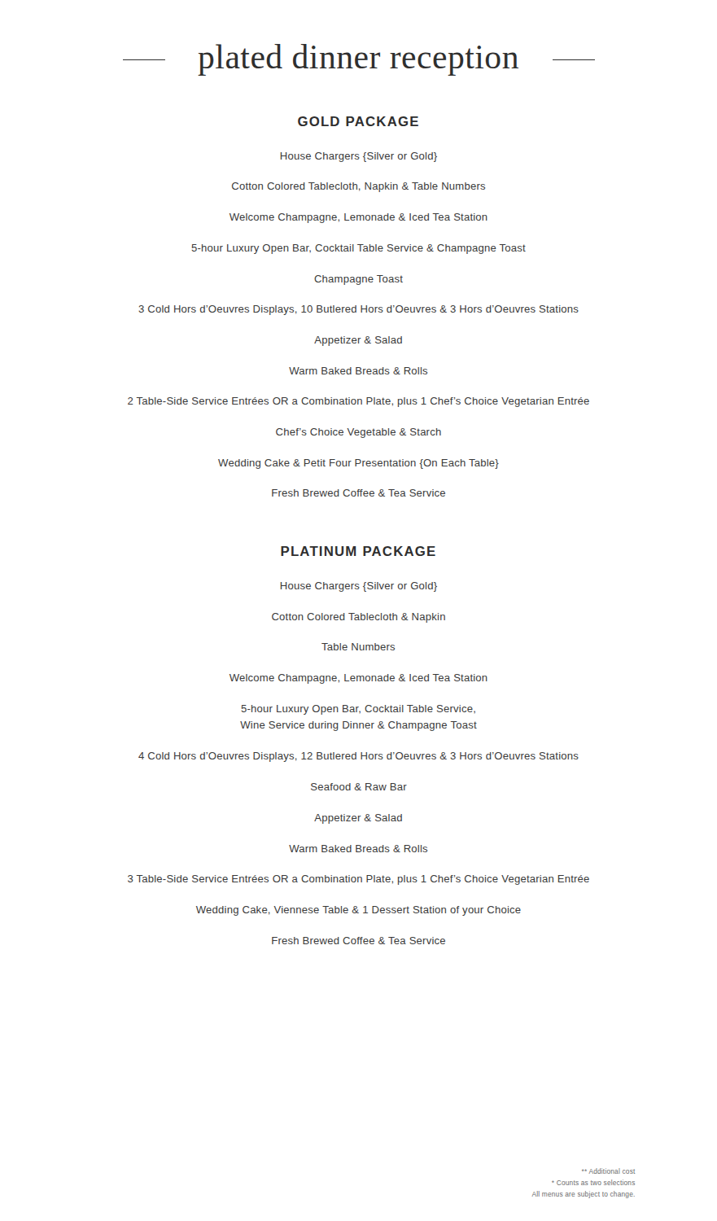plated dinner reception
Gold Package
House Chargers {Silver or Gold}
Cotton Colored Tablecloth, Napkin & Table Numbers
Welcome Champagne, Lemonade & Iced Tea Station
5-hour Luxury Open Bar, Cocktail Table Service & Champagne Toast
Champagne Toast
3 Cold Hors d’Oeuvres Displays, 10 Butlered Hors d’Oeuvres & 3 Hors d’Oeuvres Stations
Appetizer & Salad
Warm Baked Breads & Rolls
2 Table-Side Service Entrées OR a Combination Plate, plus 1 Chef’s Choice Vegetarian Entrée
Chef’s Choice Vegetable & Starch
Wedding Cake & Petit Four Presentation {On Each Table}
Fresh Brewed Coffee & Tea Service
Platinum Package
House Chargers {Silver or Gold}
Cotton Colored Tablecloth & Napkin
Table Numbers
Welcome Champagne, Lemonade & Iced Tea Station
5-hour Luxury Open Bar, Cocktail Table Service,
Wine Service during Dinner & Champagne Toast
4 Cold Hors d’Oeuvres Displays, 12 Butlered Hors d’Oeuvres & 3 Hors d’Oeuvres Stations
Seafood & Raw Bar
Appetizer & Salad
Warm Baked Breads & Rolls
3 Table-Side Service Entrées OR a Combination Plate, plus 1 Chef’s Choice Vegetarian Entrée
Wedding Cake, Viennese Table & 1 Dessert Station of your Choice
Fresh Brewed Coffee & Tea Service
** Additional cost
* Counts as two selections
All menus are subject to change.